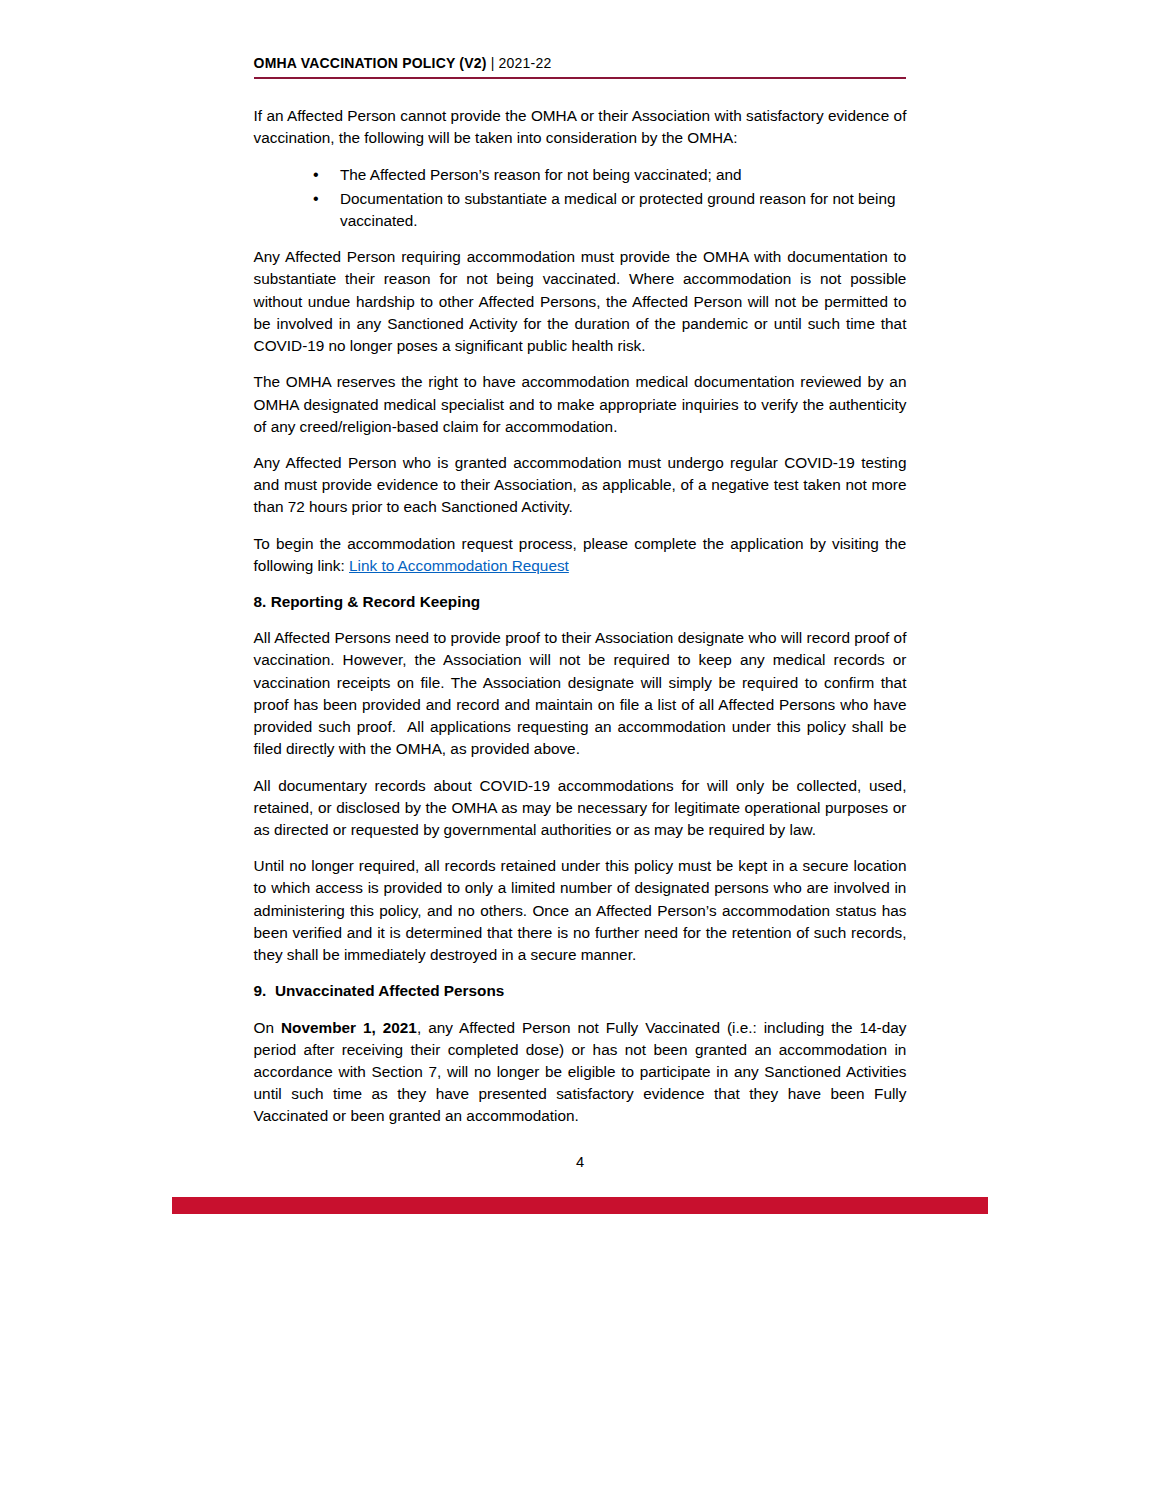OMHA VACCINATION POLICY (V2) | 2021-22
If an Affected Person cannot provide the OMHA or their Association with satisfactory evidence of vaccination, the following will be taken into consideration by the OMHA:
The Affected Person’s reason for not being vaccinated; and
Documentation to substantiate a medical or protected ground reason for not being vaccinated.
Any Affected Person requiring accommodation must provide the OMHA with documentation to substantiate their reason for not being vaccinated. Where accommodation is not possible without undue hardship to other Affected Persons, the Affected Person will not be permitted to be involved in any Sanctioned Activity for the duration of the pandemic or until such time that COVID-19 no longer poses a significant public health risk.
The OMHA reserves the right to have accommodation medical documentation reviewed by an OMHA designated medical specialist and to make appropriate inquiries to verify the authenticity of any creed/religion-based claim for accommodation.
Any Affected Person who is granted accommodation must undergo regular COVID-19 testing and must provide evidence to their Association, as applicable, of a negative test taken not more than 72 hours prior to each Sanctioned Activity.
To begin the accommodation request process, please complete the application by visiting the following link: Link to Accommodation Request
8. Reporting & Record Keeping
All Affected Persons need to provide proof to their Association designate who will record proof of vaccination. However, the Association will not be required to keep any medical records or vaccination receipts on file. The Association designate will simply be required to confirm that proof has been provided and record and maintain on file a list of all Affected Persons who have provided such proof. All applications requesting an accommodation under this policy shall be filed directly with the OMHA, as provided above.
All documentary records about COVID-19 accommodations for will only be collected, used, retained, or disclosed by the OMHA as may be necessary for legitimate operational purposes or as directed or requested by governmental authorities or as may be required by law.
Until no longer required, all records retained under this policy must be kept in a secure location to which access is provided to only a limited number of designated persons who are involved in administering this policy, and no others. Once an Affected Person’s accommodation status has been verified and it is determined that there is no further need for the retention of such records, they shall be immediately destroyed in a secure manner.
9. Unvaccinated Affected Persons
On November 1, 2021, any Affected Person not Fully Vaccinated (i.e.: including the 14-day period after receiving their completed dose) or has not been granted an accommodation in accordance with Section 7, will no longer be eligible to participate in any Sanctioned Activities until such time as they have presented satisfactory evidence that they have been Fully Vaccinated or been granted an accommodation.
4